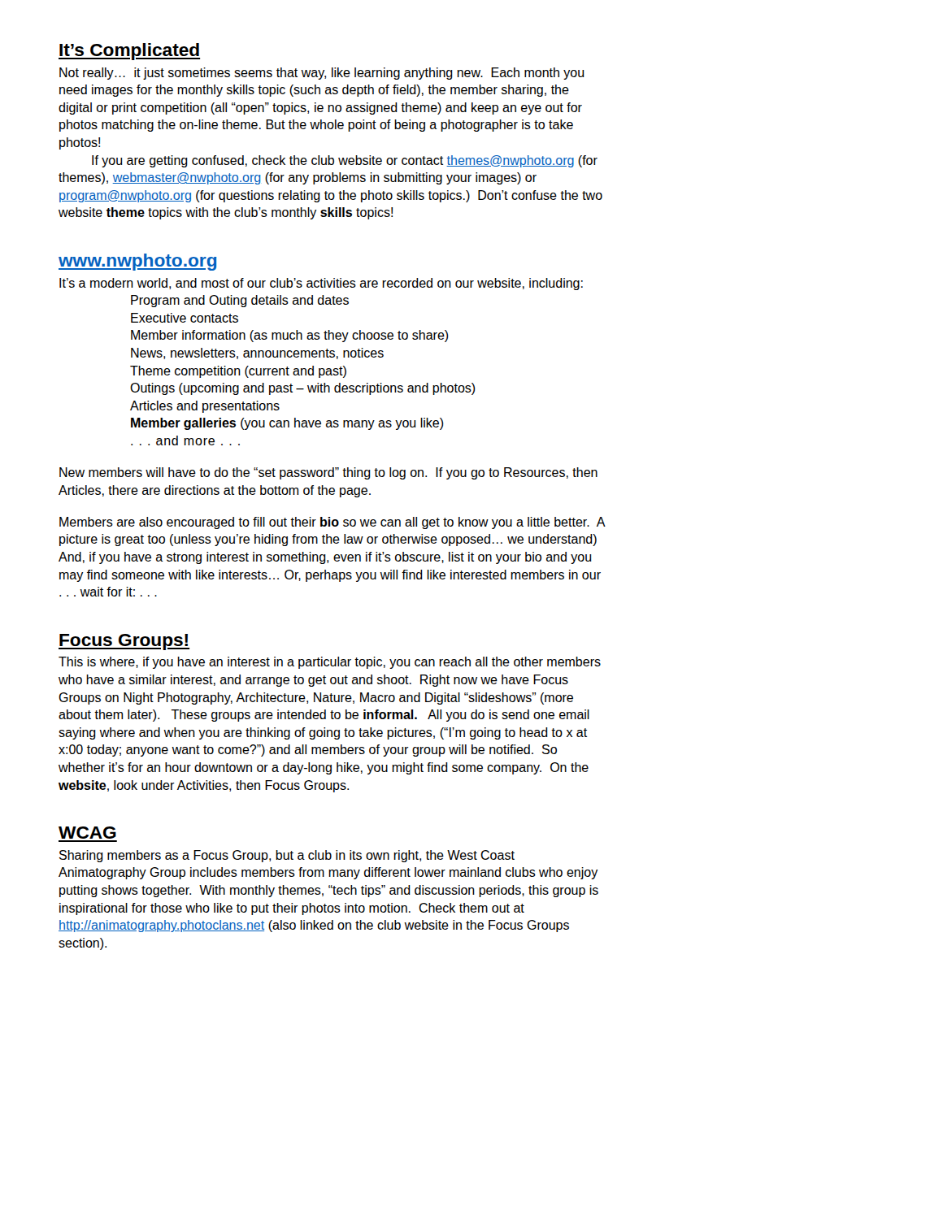It’s Complicated
Not really… it just sometimes seems that way, like learning anything new. Each month you need images for the monthly skills topic (such as depth of field), the member sharing, the digital or print competition (all “open” topics, ie no assigned theme) and keep an eye out for photos matching the on-line theme. But the whole point of being a photographer is to take photos!
If you are getting confused, check the club website or contact themes@nwphoto.org (for themes), webmaster@nwphoto.org (for any problems in submitting your images) or program@nwphoto.org (for questions relating to the photo skills topics.) Don’t confuse the two website theme topics with the club’s monthly skills topics!
www.nwphoto.org
It’s a modern world, and most of our club’s activities are recorded on our website, including:
Program and Outing details and dates
Executive contacts
Member information (as much as they choose to share)
News, newsletters, announcements, notices
Theme competition (current and past)
Outings (upcoming and past – with descriptions and photos)
Articles and presentations
Member galleries (you can have as many as you like)
. . . and more . . .
New members will have to do the “set password” thing to log on. If you go to Resources, then Articles, there are directions at the bottom of the page.
Members are also encouraged to fill out their bio so we can all get to know you a little better. A picture is great too (unless you’re hiding from the law or otherwise opposed… we understand) And, if you have a strong interest in something, even if it’s obscure, list it on your bio and you may find someone with like interests… Or, perhaps you will find like interested members in our . . . wait for it: . . .
Focus Groups!
This is where, if you have an interest in a particular topic, you can reach all the other members who have a similar interest, and arrange to get out and shoot. Right now we have Focus Groups on Night Photography, Architecture, Nature, Macro and Digital “slideshows” (more about them later). These groups are intended to be informal. All you do is send one email saying where and when you are thinking of going to take pictures, (“I’m going to head to x at x:00 today; anyone want to come?”) and all members of your group will be notified. So whether it’s for an hour downtown or a day-long hike, you might find some company. On the website, look under Activities, then Focus Groups.
WCAG
Sharing members as a Focus Group, but a club in its own right, the West Coast Animatography Group includes members from many different lower mainland clubs who enjoy putting shows together. With monthly themes, “tech tips” and discussion periods, this group is inspirational for those who like to put their photos into motion. Check them out at http://animatography.photoclans.net (also linked on the club website in the Focus Groups section).